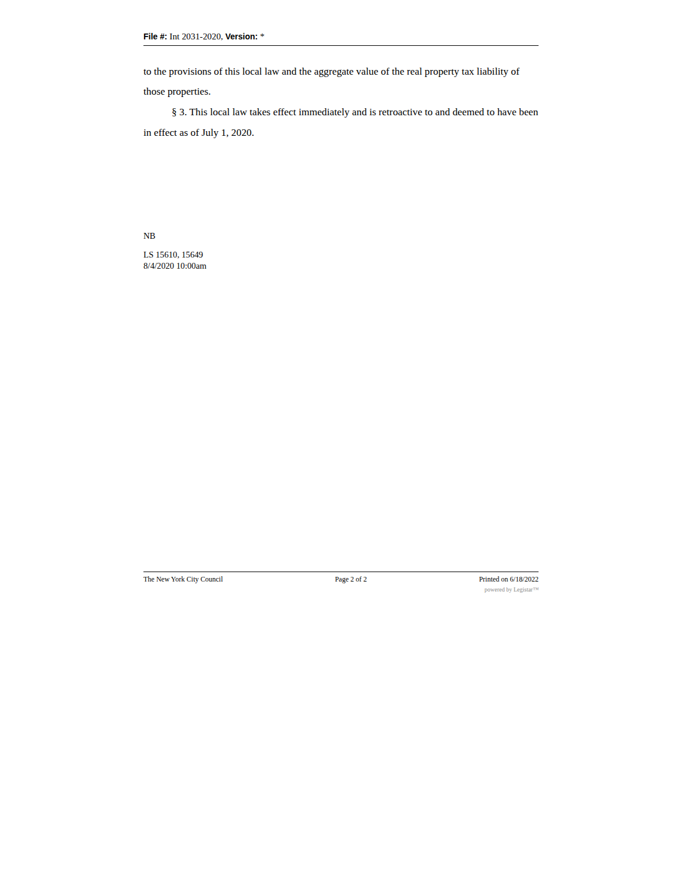File #: Int 2031-2020, Version: *
to the provisions of this local law and the aggregate value of the real property tax liability of those properties.
§ 3. This local law takes effect immediately and is retroactive to and deemed to have been in effect as of July 1, 2020.
NB
LS 15610, 15649
8/4/2020 10:00am
The New York City Council
Page 2 of 2
Printed on 6/18/2022 powered by Legistar™